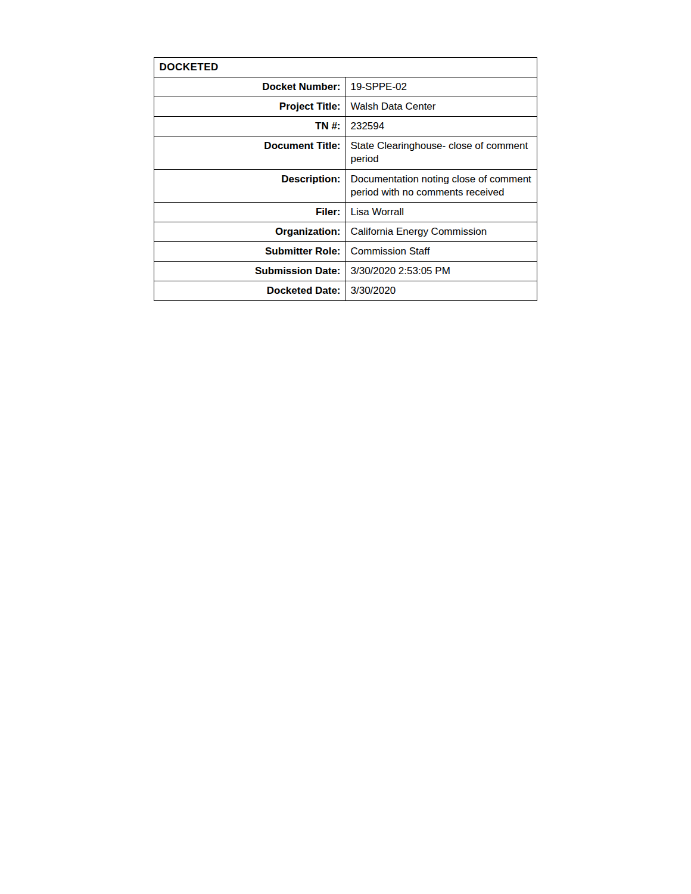| DOCKETED |
| Docket Number: | 19-SPPE-02 |
| Project Title: | Walsh Data Center |
| TN #: | 232594 |
| Document Title: | State Clearinghouse- close of comment period |
| Description: | Documentation noting close of comment period with no comments received |
| Filer: | Lisa Worrall |
| Organization: | California Energy Commission |
| Submitter Role: | Commission Staff |
| Submission Date: | 3/30/2020 2:53:05 PM |
| Docketed Date: | 3/30/2020 |